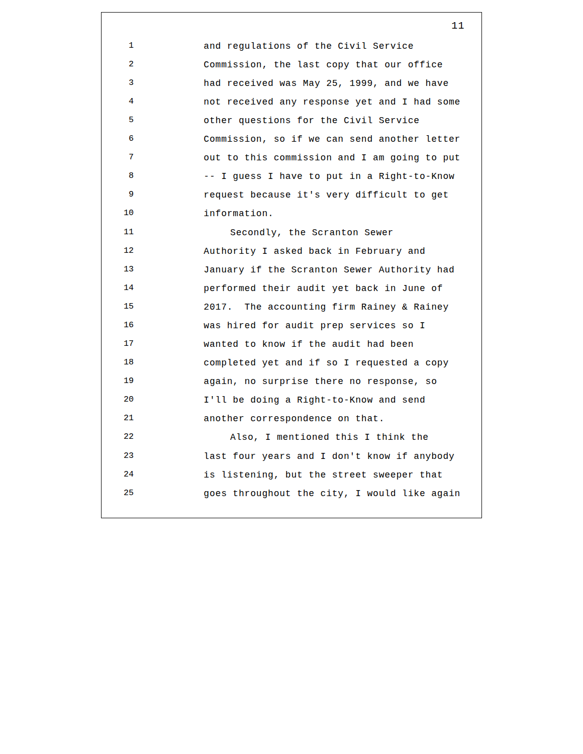11
| 1 | and regulations of the Civil Service |
| 2 | Commission, the last copy that our office |
| 3 | had received was May 25, 1999, and we have |
| 4 | not received any response yet and I had some |
| 5 | other questions for the Civil Service |
| 6 | Commission, so if we can send another letter |
| 7 | out to this commission and I am going to put |
| 8 | -- I guess I have to put in a Right-to-Know |
| 9 | request because it's very difficult to get |
| 10 | information. |
| 11 | Secondly, the Scranton Sewer |
| 12 | Authority I asked back in February and |
| 13 | January if the Scranton Sewer Authority had |
| 14 | performed their audit yet back in June of |
| 15 | 2017. The accounting firm Rainey & Rainey |
| 16 | was hired for audit prep services so I |
| 17 | wanted to know if the audit had been |
| 18 | completed yet and if so I requested a copy |
| 19 | again, no surprise there no response, so |
| 20 | I'll be doing a Right-to-Know and send |
| 21 | another correspondence on that. |
| 22 | Also, I mentioned this I think the |
| 23 | last four years and I don't know if anybody |
| 24 | is listening, but the street sweeper that |
| 25 | goes throughout the city, I would like again |